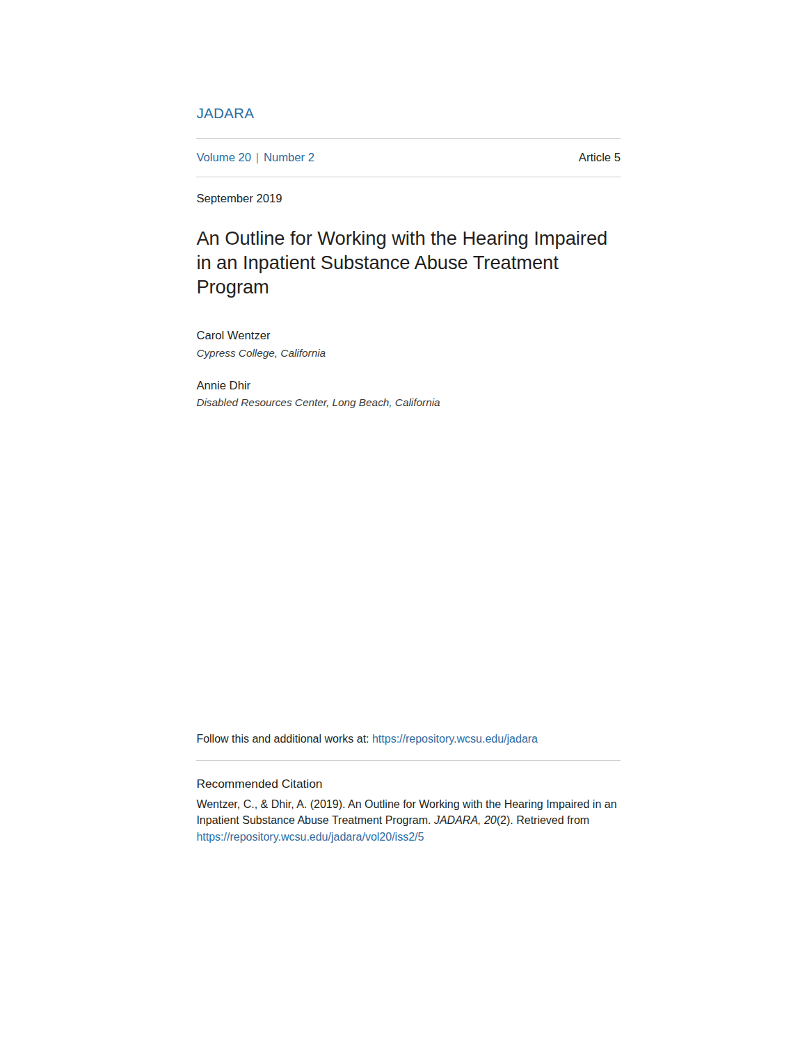JADARA
Volume 20|Number 2
Article 5
September 2019
An Outline for Working with the Hearing Impaired in an Inpatient Substance Abuse Treatment Program
Carol Wentzer
Cypress College, California
Annie Dhir
Disabled Resources Center, Long Beach, California
Follow this and additional works at: https://repository.wcsu.edu/jadara
Recommended Citation
Wentzer, C., & Dhir, A. (2019). An Outline for Working with the Hearing Impaired in an Inpatient Substance Abuse Treatment Program. JADARA, 20(2). Retrieved from https://repository.wcsu.edu/jadara/vol20/iss2/5